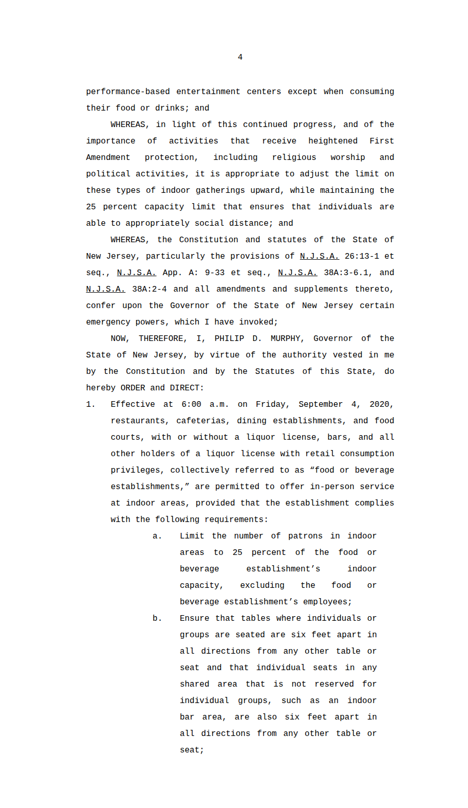4
performance-based entertainment centers except when consuming their food or drinks; and
WHEREAS, in light of this continued progress, and of the importance of activities that receive heightened First Amendment protection, including religious worship and political activities, it is appropriate to adjust the limit on these types of indoor gatherings upward, while maintaining the 25 percent capacity limit that ensures that individuals are able to appropriately social distance; and
WHEREAS, the Constitution and statutes of the State of New Jersey, particularly the provisions of N.J.S.A. 26:13-1 et seq., N.J.S.A. App. A: 9-33 et seq., N.J.S.A. 38A:3-6.1, and N.J.S.A. 38A:2-4 and all amendments and supplements thereto, confer upon the Governor of the State of New Jersey certain emergency powers, which I have invoked;
NOW, THEREFORE, I, PHILIP D. MURPHY, Governor of the State of New Jersey, by virtue of the authority vested in me by the Constitution and by the Statutes of this State, do hereby ORDER and DIRECT:
1. Effective at 6:00 a.m. on Friday, September 4, 2020, restaurants, cafeterias, dining establishments, and food courts, with or without a liquor license, bars, and all other holders of a liquor license with retail consumption privileges, collectively referred to as “food or beverage establishments,” are permitted to offer in-person service at indoor areas, provided that the establishment complies with the following requirements:
a. Limit the number of patrons in indoor areas to 25 percent of the food or beverage establishment’s indoor capacity, excluding the food or beverage establishment’s employees;
b. Ensure that tables where individuals or groups are seated are six feet apart in all directions from any other table or seat and that individual seats in any shared area that is not reserved for individual groups, such as an indoor bar area, are also six feet apart in all directions from any other table or seat;